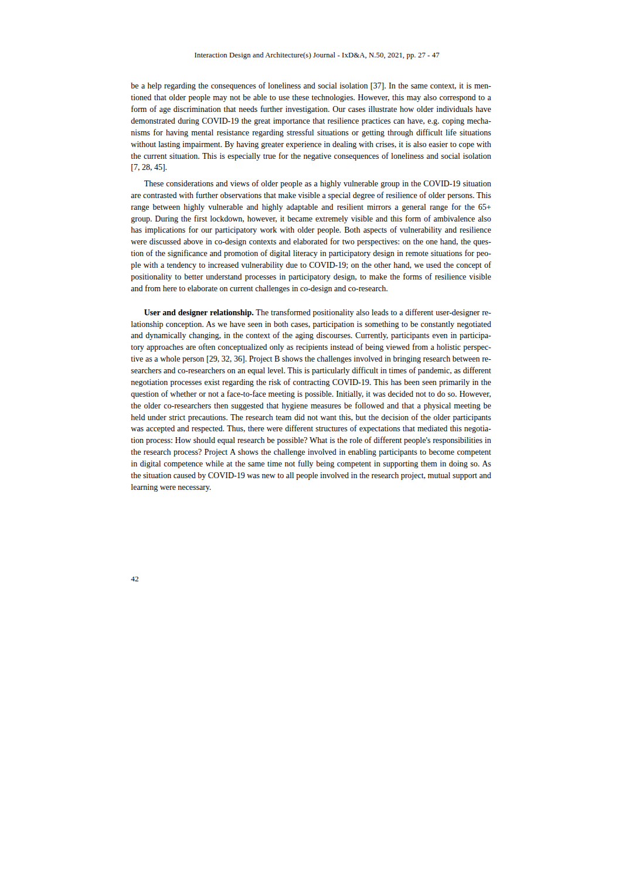Interaction Design and Architecture(s) Journal - IxD&A, N.50, 2021, pp. 27 - 47
be a help regarding the consequences of loneliness and social isolation [37]. In the same context, it is mentioned that older people may not be able to use these technologies. However, this may also correspond to a form of age discrimination that needs further investigation. Our cases illustrate how older individuals have demonstrated during COVID-19 the great importance that resilience practices can have, e.g. coping mechanisms for having mental resistance regarding stressful situations or getting through difficult life situations without lasting impairment. By having greater experience in dealing with crises, it is also easier to cope with the current situation. This is especially true for the negative consequences of loneliness and social isolation [7, 28, 45].
These considerations and views of older people as a highly vulnerable group in the COVID-19 situation are contrasted with further observations that make visible a special degree of resilience of older persons. This range between highly vulnerable and highly adaptable and resilient mirrors a general range for the 65+ group. During the first lockdown, however, it became extremely visible and this form of ambivalence also has implications for our participatory work with older people. Both aspects of vulnerability and resilience were discussed above in co-design contexts and elaborated for two perspectives: on the one hand, the question of the significance and promotion of digital literacy in participatory design in remote situations for people with a tendency to increased vulnerability due to COVID-19; on the other hand, we used the concept of positionality to better understand processes in participatory design, to make the forms of resilience visible and from here to elaborate on current challenges in co-design and co-research.
User and designer relationship. The transformed positionality also leads to a different user-designer relationship conception. As we have seen in both cases, participation is something to be constantly negotiated and dynamically changing, in the context of the aging discourses. Currently, participants even in participatory approaches are often conceptualized only as recipients instead of being viewed from a holistic perspective as a whole person [29, 32, 36]. Project B shows the challenges involved in bringing research between researchers and co-researchers on an equal level. This is particularly difficult in times of pandemic, as different negotiation processes exist regarding the risk of contracting COVID-19. This has been seen primarily in the question of whether or not a face-to-face meeting is possible. Initially, it was decided not to do so. However, the older co-researchers then suggested that hygiene measures be followed and that a physical meeting be held under strict precautions. The research team did not want this, but the decision of the older participants was accepted and respected. Thus, there were different structures of expectations that mediated this negotiation process: How should equal research be possible? What is the role of different people's responsibilities in the research process? Project A shows the challenge involved in enabling participants to become competent in digital competence while at the same time not fully being competent in supporting them in doing so. As the situation caused by COVID-19 was new to all people involved in the research project, mutual support and learning were necessary.
42